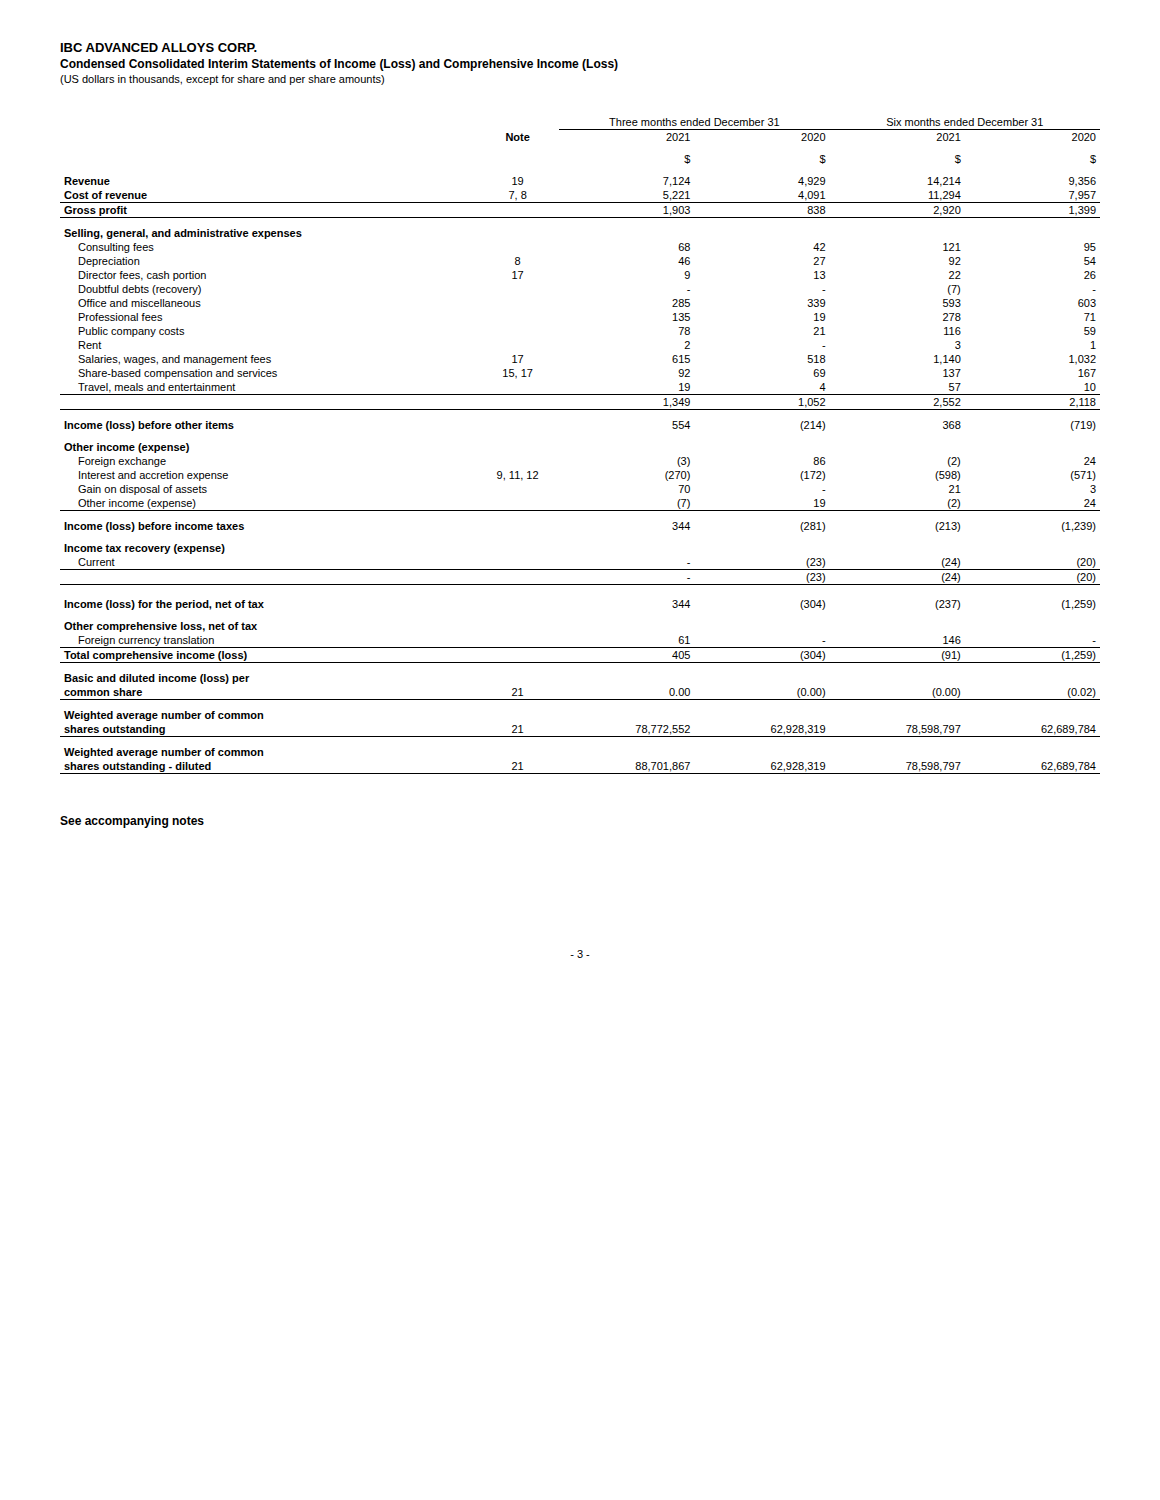IBC ADVANCED ALLOYS CORP.
Condensed Consolidated Interim Statements of Income (Loss) and Comprehensive Income (Loss)
(US dollars in thousands, except for share and per share amounts)
| | | Three months ended December 31 | Six months ended December 31 |
| --- | --- | --- | --- |
| | Note | 2021 | 2020 | 2021 | 2020 |
| | | $ | $ | $ | $ |
| Revenue | 19 | 7,124 | 4,929 | 14,214 | 9,356 |
| Cost of revenue | 7, 8 | 5,221 | 4,091 | 11,294 | 7,957 |
| Gross profit | | 1,903 | 838 | 2,920 | 1,399 |
| Selling, general, and administrative expenses | | | | | |
| Consulting fees | | 68 | 42 | 121 | 95 |
| Depreciation | 8 | 46 | 27 | 92 | 54 |
| Director fees, cash portion | 17 | 9 | 13 | 22 | 26 |
| Doubtful debts (recovery) | | - | - | (7) | - |
| Office and miscellaneous | | 285 | 339 | 593 | 603 |
| Professional fees | | 135 | 19 | 278 | 71 |
| Public company costs | | 78 | 21 | 116 | 59 |
| Rent | | 2 | - | 3 | 1 |
| Salaries, wages, and management fees | 17 | 615 | 518 | 1,140 | 1,032 |
| Share-based compensation and services | 15, 17 | 92 | 69 | 137 | 167 |
| Travel, meals and entertainment | | 19 | 4 | 57 | 10 |
| | | 1,349 | 1,052 | 2,552 | 2,118 |
| Income (loss) before other items | | 554 | (214) | 368 | (719) |
| Other income (expense) | | | | | |
| Foreign exchange | | (3) | 86 | (2) | 24 |
| Interest and accretion expense | 9, 11, 12 | (270) | (172) | (598) | (571) |
| Gain on disposal of assets | | 70 | - | 21 | 3 |
| Other income (expense) | | (7) | 19 | (2) | 24 |
| Income (loss) before income taxes | | 344 | (281) | (213) | (1,239) |
| Income tax recovery (expense) | | | | | |
| Current | | - | (23) | (24) | (20) |
| | | - | (23) | (24) | (20) |
| Income (loss) for the period, net of tax | | 344 | (304) | (237) | (1,259) |
| Other comprehensive loss, net of tax | | | | | |
| Foreign currency translation | | 61 | - | 146 | - |
| Total comprehensive income (loss) | | 405 | (304) | (91) | (1,259) |
| Basic and diluted income (loss) per | | | | | |
| common share | 21 | 0.00 | (0.00) | (0.00) | (0.02) |
| Weighted average number of common | | | | | |
| shares outstanding | 21 | 78,772,552 | 62,928,319 | 78,598,797 | 62,689,784 |
| Weighted average number of common | | | | | |
| shares outstanding - diluted | 21 | 88,701,867 | 62,928,319 | 78,598,797 | 62,689,784 |
See accompanying notes
- 3 -